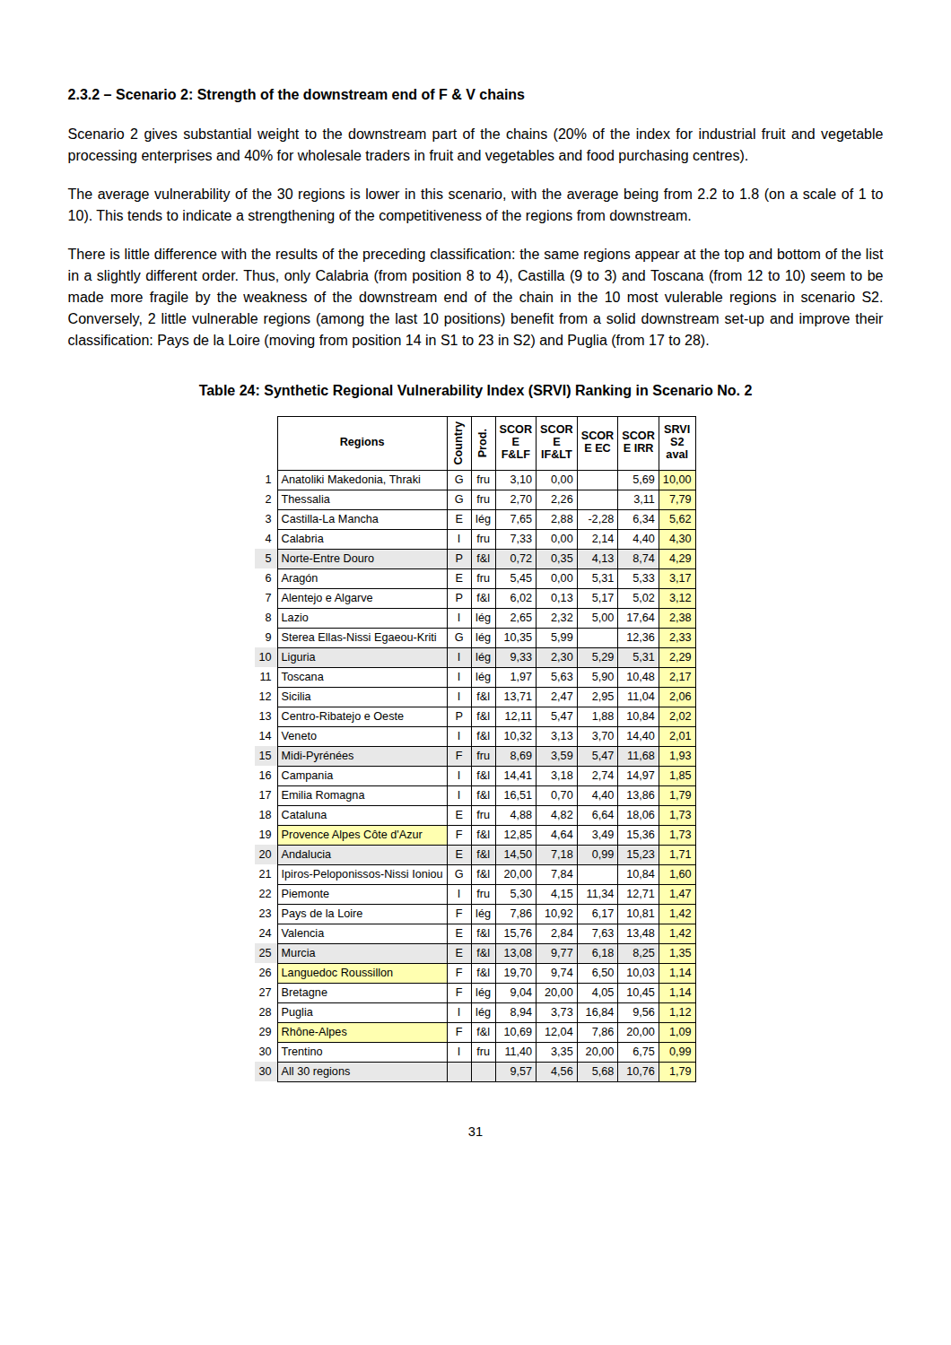2.3.2 – Scenario 2: Strength of the downstream end of F & V chains
Scenario 2 gives substantial weight to the downstream part of the chains (20% of the index for industrial fruit and vegetable processing enterprises and 40% for wholesale traders in fruit and vegetables and food purchasing centres).
The average vulnerability of the 30 regions is lower in this scenario, with the average being from 2.2 to 1.8 (on a scale of 1 to 10). This tends to indicate a strengthening of the competitiveness of the regions from downstream.
There is little difference with the results of the preceding classification: the same regions appear at the top and bottom of the list in a slightly different order. Thus, only Calabria (from position 8 to 4), Castilla (9 to 3) and Toscana (from 12 to 10) seem to be made more fragile by the weakness of the downstream end of the chain in the 10 most vulerable regions in scenario S2. Conversely, 2 little vulnerable regions (among the last 10 positions) benefit from a solid downstream set-up and improve their classification: Pays de la Loire (moving from position 14 in S1 to 23 in S2) and Puglia (from 17 to 28).
Table 24: Synthetic Regional Vulnerability Index (SRVI) Ranking in Scenario No. 2
| | Regions | Country | Prod. | SCOR E F&LF | SCOR E IF&LT | SCOR E EC | SCOR E IRR | SRVI S2 aval |
| --- | --- | --- | --- | --- | --- | --- | --- | --- |
| 1 | Anatoliki Makedonia, Thraki | G | fru | 3,10 | 0,00 | | 5,69 | 10,00 |
| 2 | Thessalia | G | fru | 2,70 | 2,26 | | 3,11 | 7,79 |
| 3 | Castilla-La Mancha | E | lég | 7,65 | 2,88 | -2,28 | 6,34 | 5,62 |
| 4 | Calabria | I | fru | 7,33 | 0,00 | 2,14 | 4,40 | 4,30 |
| 5 | Norte-Entre Douro | P | f&l | 0,72 | 0,35 | 4,13 | 8,74 | 4,29 |
| 6 | Aragón | E | fru | 5,45 | 0,00 | 5,31 | 5,33 | 3,17 |
| 7 | Alentejo e Algarve | P | f&l | 6,02 | 0,13 | 5,17 | 5,02 | 3,12 |
| 8 | Lazio | I | lég | 2,65 | 2,32 | 5,00 | 17,64 | 2,38 |
| 9 | Sterea Ellas-Nissi Egaeou-Kriti | G | lég | 10,35 | 5,99 | | 12,36 | 2,33 |
| 10 | Liguria | I | lég | 9,33 | 2,30 | 5,29 | 5,31 | 2,29 |
| 11 | Toscana | I | lég | 1,97 | 5,63 | 5,90 | 10,48 | 2,17 |
| 12 | Sicilia | I | f&l | 13,71 | 2,47 | 2,95 | 11,04 | 2,06 |
| 13 | Centro-Ribatejo e Oeste | P | f&l | 12,11 | 5,47 | 1,88 | 10,84 | 2,02 |
| 14 | Veneto | I | f&l | 10,32 | 3,13 | 3,70 | 14,40 | 2,01 |
| 15 | Midi-Pyrénées | F | fru | 8,69 | 3,59 | 5,47 | 11,68 | 1,93 |
| 16 | Campania | I | f&l | 14,41 | 3,18 | 2,74 | 14,97 | 1,85 |
| 17 | Emilia Romagna | I | f&l | 16,51 | 0,70 | 4,40 | 13,86 | 1,79 |
| 18 | Cataluna | E | fru | 4,88 | 4,82 | 6,64 | 18,06 | 1,73 |
| 19 | Provence Alpes Côte d'Azur | F | f&l | 12,85 | 4,64 | 3,49 | 15,36 | 1,73 |
| 20 | Andalucia | E | f&l | 14,50 | 7,18 | 0,99 | 15,23 | 1,71 |
| 21 | Ipiros-Peloponissos-Nissi Ioniou | G | f&l | 20,00 | 7,84 | | 10,84 | 1,60 |
| 22 | Piemonte | I | fru | 5,30 | 4,15 | 11,34 | 12,71 | 1,47 |
| 23 | Pays de la Loire | F | lég | 7,86 | 10,92 | 6,17 | 10,81 | 1,42 |
| 24 | Valencia | E | f&l | 15,76 | 2,84 | 7,63 | 13,48 | 1,42 |
| 25 | Murcia | E | f&l | 13,08 | 9,77 | 6,18 | 8,25 | 1,35 |
| 26 | Languedoc Roussillon | F | f&l | 19,70 | 9,74 | 6,50 | 10,03 | 1,14 |
| 27 | Bretagne | F | lég | 9,04 | 20,00 | 4,05 | 10,45 | 1,14 |
| 28 | Puglia | I | lég | 8,94 | 3,73 | 16,84 | 9,56 | 1,12 |
| 29 | Rhône-Alpes | F | f&l | 10,69 | 12,04 | 7,86 | 20,00 | 1,09 |
| 30 | Trentino | I | fru | 11,40 | 3,35 | 20,00 | 6,75 | 0,99 |
| 30 | All 30 regions | | | 9,57 | 4,56 | 5,68 | 10,76 | 1,79 |
31